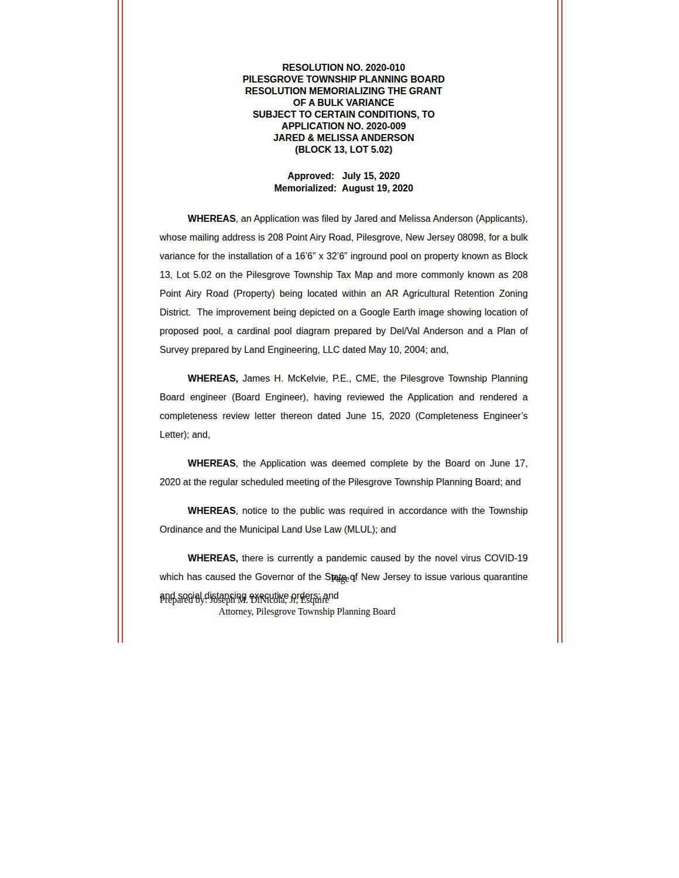RESOLUTION NO. 2020-010
PILESGROVE TOWNSHIP PLANNING BOARD
RESOLUTION MEMORIALIZING THE GRANT
OF A BULK VARIANCE
SUBJECT TO CERTAIN CONDITIONS, TO
APPLICATION NO. 2020-009
JARED & MELISSA ANDERSON
(BLOCK 13, LOT 5.02)
Approved: July 15, 2020
Memorialized: August 19, 2020
WHEREAS, an Application was filed by Jared and Melissa Anderson (Applicants), whose mailing address is 208 Point Airy Road, Pilesgrove, New Jersey 08098, for a bulk variance for the installation of a 16’6” x 32’6” inground pool on property known as Block 13, Lot 5.02 on the Pilesgrove Township Tax Map and more commonly known as 208 Point Airy Road (Property) being located within an AR Agricultural Retention Zoning District. The improvement being depicted on a Google Earth image showing location of proposed pool, a cardinal pool diagram prepared by Del/Val Anderson and a Plan of Survey prepared by Land Engineering, LLC dated May 10, 2004; and,
WHEREAS, James H. McKelvie, P.E., CME, the Pilesgrove Township Planning Board engineer (Board Engineer), having reviewed the Application and rendered a completeness review letter thereon dated June 15, 2020 (Completeness Engineer’s Letter); and,
WHEREAS, the Application was deemed complete by the Board on June 17, 2020 at the regular scheduled meeting of the Pilesgrove Township Planning Board; and
WHEREAS, notice to the public was required in accordance with the Township Ordinance and the Municipal Land Use Law (MLUL); and
WHEREAS, there is currently a pandemic caused by the novel virus COVID-19 which has caused the Governor of the State of New Jersey to issue various quarantine and social distancing executive orders; and
Page 1
Prepared by: Joseph M. DiNicola, Jr, Esquire Attorney, Pilesgrove Township Planning Board